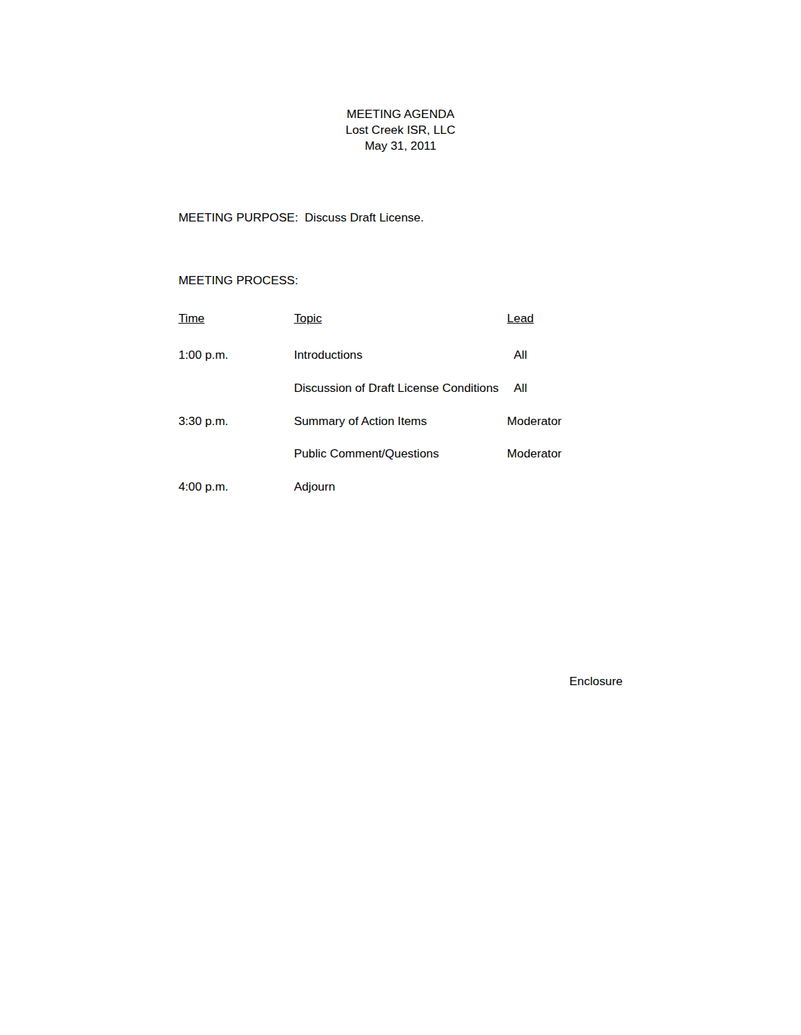MEETING AGENDA
Lost Creek ISR, LLC
May 31, 2011
MEETING PURPOSE: Discuss Draft License.
MEETING PROCESS:
| Time | Topic | Lead |
| --- | --- | --- |
| 1:00 p.m. | Introductions | All |
| | Discussion of Draft License Conditions | All |
| 3:30 p.m. | Summary of Action Items | Moderator |
| | Public Comment/Questions | Moderator |
| 4:00 p.m. | Adjourn | |
Enclosure